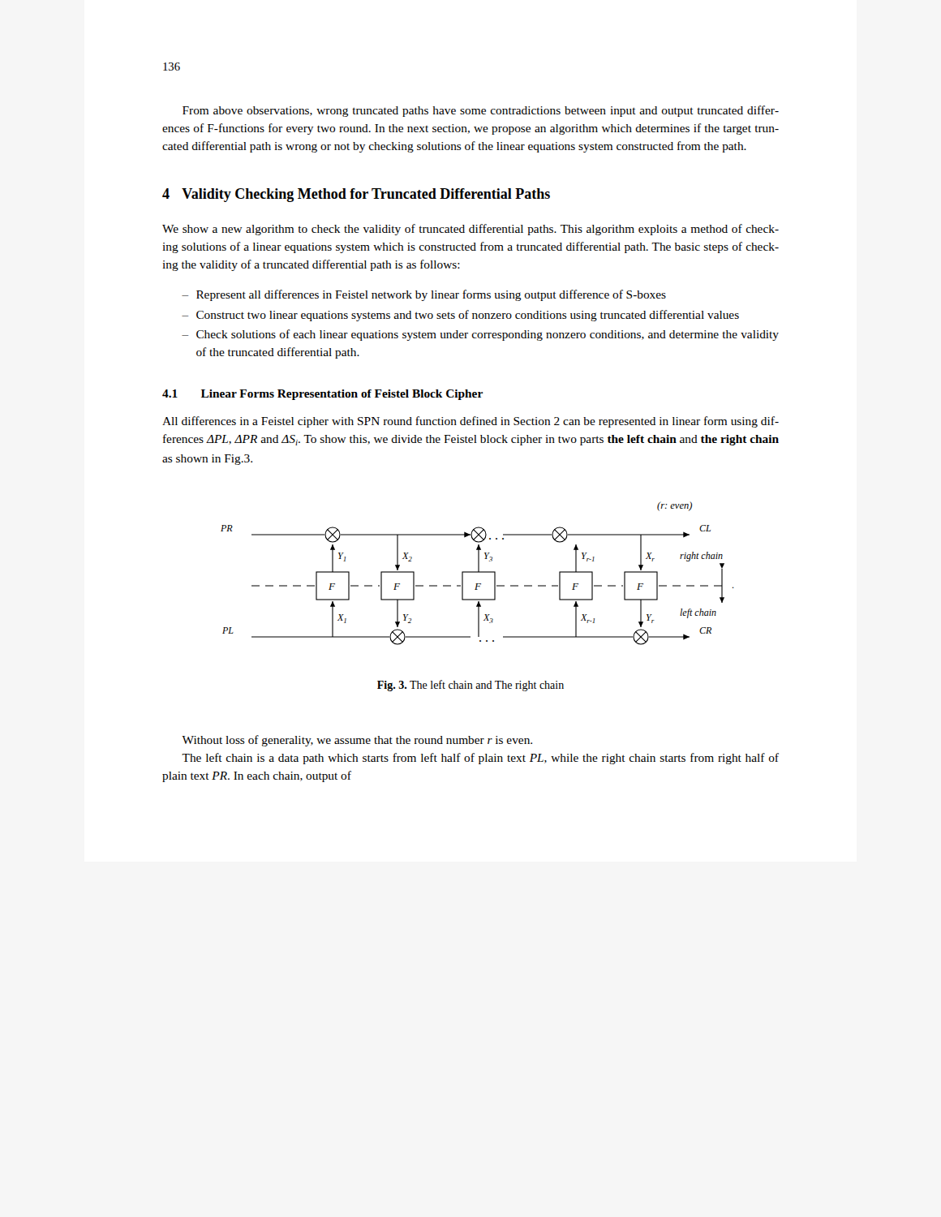136
From above observations, wrong truncated paths have some contradictions between input and output truncated differences of F-functions for every two round. In the next section, we propose an algorithm which determines if the target truncated differential path is wrong or not by checking solutions of the linear equations system constructed from the path.
4 Validity Checking Method for Truncated Differential Paths
We show a new algorithm to check the validity of truncated differential paths. This algorithm exploits a method of checking solutions of a linear equations system which is constructed from a truncated differential path. The basic steps of checking the validity of a truncated differential path is as follows:
Represent all differences in Feistel network by linear forms using output difference of S-boxes
Construct two linear equations systems and two sets of nonzero conditions using truncated differential values
Check solutions of each linear equations system under corresponding nonzero conditions, and determine the validity of the truncated differential path.
4.1 Linear Forms Representation of Feistel Block Cipher
All differences in a Feistel cipher with SPN round function defined in Section 2 can be represented in linear form using differences ΔPL, ΔPR and ΔSi. To show this, we divide the Feistel block cipher in two parts the left chain and the right chain as shown in Fig.3.
(r: even) PR CL . . . F F F F F Y1 X2 Y3 Yr-1 Xr right chain left chain . PL CR . . . X1 Y2 X3 Xr-1 Yr
Fig. 3. The left chain and The right chain
Without loss of generality, we assume that the round number r is even.
The left chain is a data path which starts from left half of plain text PL, while the right chain starts from right half of plain text PR. In each chain, output of